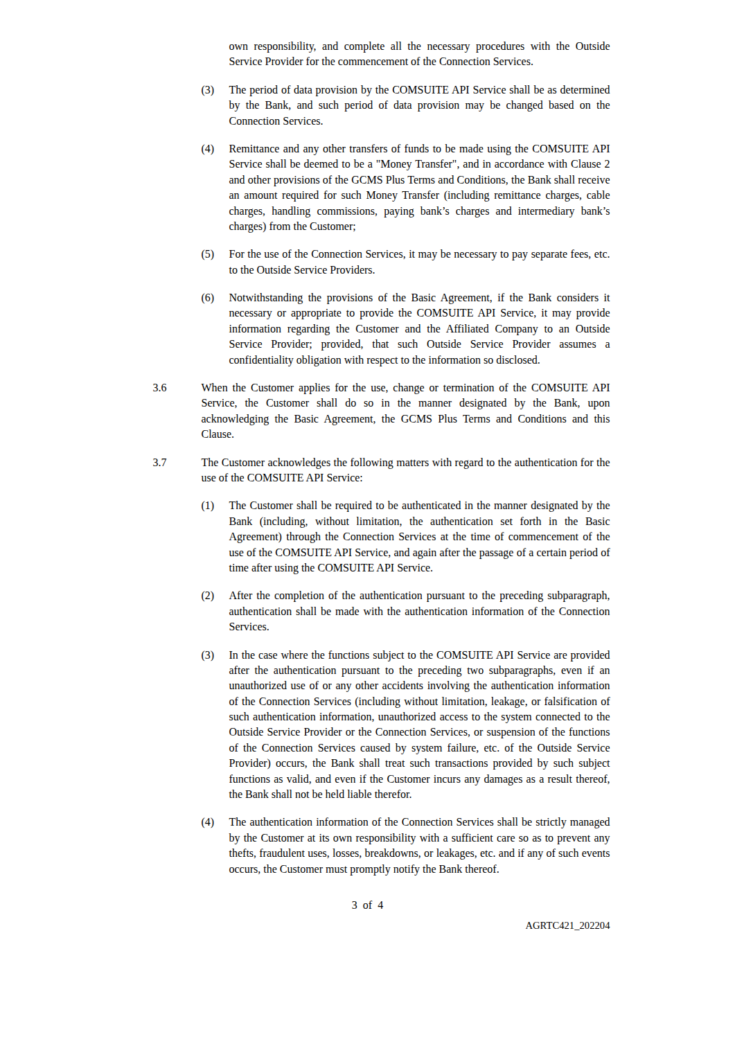own responsibility, and complete all the necessary procedures with the Outside Service Provider for the commencement of the Connection Services.
(3)
The period of data provision by the COMSUITE API Service shall be as determined by the Bank, and such period of data provision may be changed based on the Connection Services.
(4)
Remittance and any other transfers of funds to be made using the COMSUITE API Service shall be deemed to be a "Money Transfer", and in accordance with Clause 2 and other provisions of the GCMS Plus Terms and Conditions, the Bank shall receive an amount required for such Money Transfer (including remittance charges, cable charges, handling commissions, paying bank’s charges and intermediary bank’s charges) from the Customer;
(5)
For the use of the Connection Services, it may be necessary to pay separate fees, etc. to the Outside Service Providers.
(6)
Notwithstanding the provisions of the Basic Agreement, if the Bank considers it necessary or appropriate to provide the COMSUITE API Service, it may provide information regarding the Customer and the Affiliated Company to an Outside Service Provider; provided, that such Outside Service Provider assumes a confidentiality obligation with respect to the information so disclosed.
3.6
When the Customer applies for the use, change or termination of the COMSUITE API Service, the Customer shall do so in the manner designated by the Bank, upon acknowledging the Basic Agreement, the GCMS Plus Terms and Conditions and this Clause.
3.7
The Customer acknowledges the following matters with regard to the authentication for the use of the COMSUITE API Service:
(1)
The Customer shall be required to be authenticated in the manner designated by the Bank (including, without limitation, the authentication set forth in the Basic Agreement) through the Connection Services at the time of commencement of the use of the COMSUITE API Service, and again after the passage of a certain period of time after using the COMSUITE API Service.
(2)
After the completion of the authentication pursuant to the preceding subparagraph, authentication shall be made with the authentication information of the Connection Services.
(3)
In the case where the functions subject to the COMSUITE API Service are provided after the authentication pursuant to the preceding two subparagraphs, even if an unauthorized use of or any other accidents involving the authentication information of the Connection Services (including without limitation, leakage, or falsification of such authentication information, unauthorized access to the system connected to the Outside Service Provider or the Connection Services, or suspension of the functions of the Connection Services caused by system failure, etc. of the Outside Service Provider) occurs, the Bank shall treat such transactions provided by such subject functions as valid, and even if the Customer incurs any damages as a result thereof, the Bank shall not be held liable therefor.
(4)
The authentication information of the Connection Services shall be strictly managed by the Customer at its own responsibility with a sufficient care so as to prevent any thefts, fraudulent uses, losses, breakdowns, or leakages, etc. and if any of such events occurs, the Customer must promptly notify the Bank thereof.
3 of 4
AGRTC421_202204